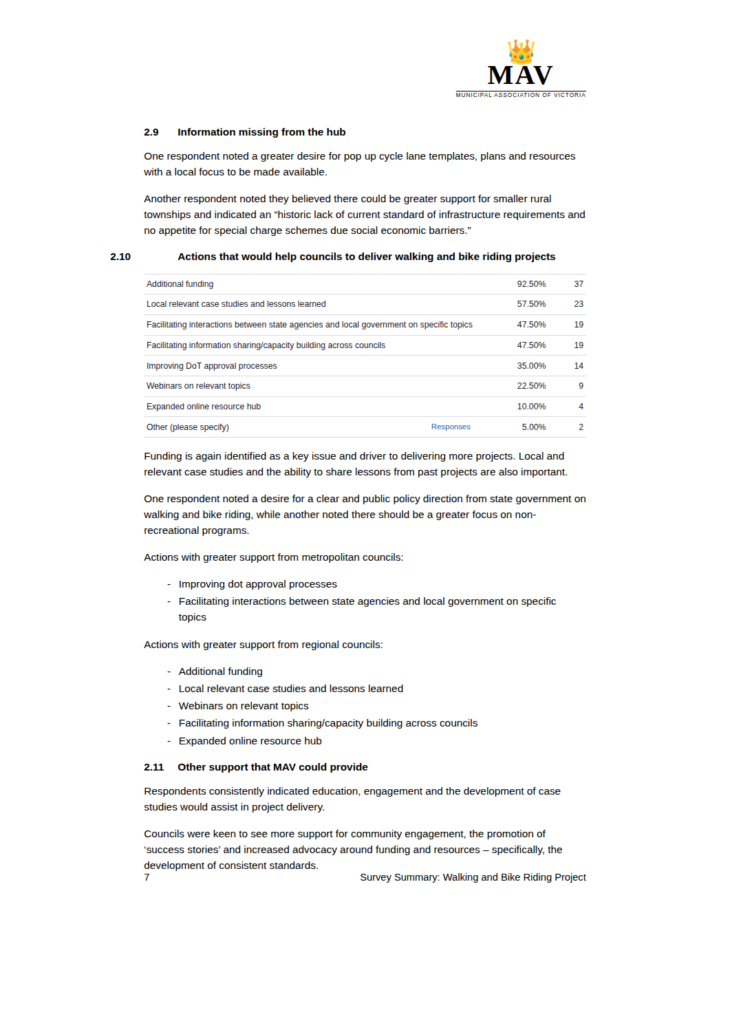👑 MAV MUNICIPAL ASSOCIATION OF VICTORIA
2.9 Information missing from the hub
One respondent noted a greater desire for pop up cycle lane templates, plans and resources with a local focus to be made available.
Another respondent noted they believed there could be greater support for smaller rural townships and indicated an “historic lack of current standard of infrastructure requirements and no appetite for special charge schemes due social economic barriers.”
2.10 Actions that would help councils to deliver walking and bike riding projects
| Additional funding | 92.50% | 37 |
| Local relevant case studies and lessons learned | 57.50% | 23 |
| Facilitating interactions between state agencies and local government on specific topics | 47.50% | 19 |
| Facilitating information sharing/capacity building across councils | 47.50% | 19 |
| Improving DoT approval processes | 35.00% | 14 |
| Webinars on relevant topics | 22.50% | 9 |
| Expanded online resource hub | 10.00% | 4 |
| Other (please specify) Responses | 5.00% | 2 |
Funding is again identified as a key issue and driver to delivering more projects. Local and relevant case studies and the ability to share lessons from past projects are also important.
One respondent noted a desire for a clear and public policy direction from state government on walking and bike riding, while another noted there should be a greater focus on non-recreational programs.
Actions with greater support from metropolitan councils:
Improving dot approval processes
Facilitating interactions between state agencies and local government on specific topics
Actions with greater support from regional councils:
Additional funding
Local relevant case studies and lessons learned
Webinars on relevant topics
Facilitating information sharing/capacity building across councils
Expanded online resource hub
2.11 Other support that MAV could provide
Respondents consistently indicated education, engagement and the development of case studies would assist in project delivery.
Councils were keen to see more support for community engagement, the promotion of ‘success stories’ and increased advocacy around funding and resources – specifically, the development of consistent standards.
7 Survey Summary: Walking and Bike Riding Project